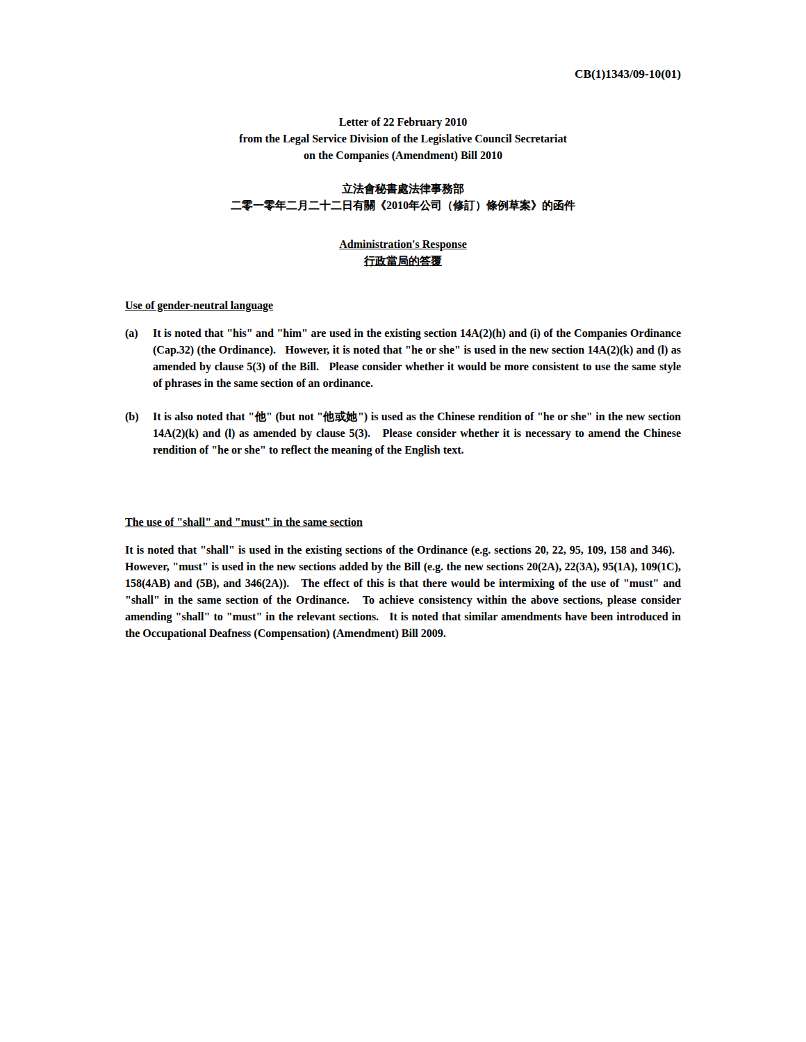CB(1)1343/09-10(01)
Letter of 22 February 2010
from the Legal Service Division of the Legislative Council Secretariat
on the Companies (Amendment) Bill 2010
立法會秘書處法律事務部
二零一零年二月二十二日有關《2010年公司（修訂）條例草案》的函件
Administration's Response
行政當局的答覆
Use of gender-neutral language
(a) It is noted that "his" and "him" are used in the existing section 14A(2)(h) and (i) of the Companies Ordinance (Cap.32) (the Ordinance). However, it is noted that "he or she" is used in the new section 14A(2)(k) and (l) as amended by clause 5(3) of the Bill. Please consider whether it would be more consistent to use the same style of phrases in the same section of an ordinance.
(b) It is also noted that "他" (but not "他或她") is used as the Chinese rendition of "he or she" in the new section 14A(2)(k) and (l) as amended by clause 5(3). Please consider whether it is necessary to amend the Chinese rendition of "he or she" to reflect the meaning of the English text.
The use of "shall" and "must" in the same section
It is noted that "shall" is used in the existing sections of the Ordinance (e.g. sections 20, 22, 95, 109, 158 and 346). However, "must" is used in the new sections added by the Bill (e.g. the new sections 20(2A), 22(3A), 95(1A), 109(1C), 158(4AB) and (5B), and 346(2A)). The effect of this is that there would be intermixing of the use of "must" and "shall" in the same section of the Ordinance. To achieve consistency within the above sections, please consider amending "shall" to "must" in the relevant sections. It is noted that similar amendments have been introduced in the Occupational Deafness (Compensation) (Amendment) Bill 2009.